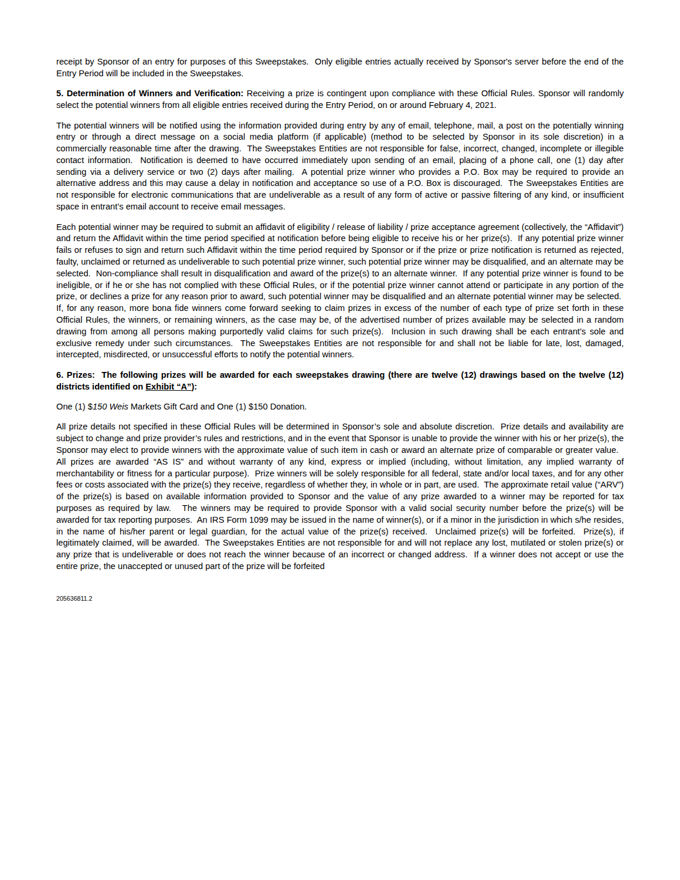receipt by Sponsor of an entry for purposes of this Sweepstakes. Only eligible entries actually received by Sponsor's server before the end of the Entry Period will be included in the Sweepstakes.
5. Determination of Winners and Verification: Receiving a prize is contingent upon compliance with these Official Rules. Sponsor will randomly select the potential winners from all eligible entries received during the Entry Period, on or around February 4, 2021.
The potential winners will be notified using the information provided during entry by any of email, telephone, mail, a post on the potentially winning entry or through a direct message on a social media platform (if applicable) (method to be selected by Sponsor in its sole discretion) in a commercially reasonable time after the drawing. The Sweepstakes Entities are not responsible for false, incorrect, changed, incomplete or illegible contact information. Notification is deemed to have occurred immediately upon sending of an email, placing of a phone call, one (1) day after sending via a delivery service or two (2) days after mailing. A potential prize winner who provides a P.O. Box may be required to provide an alternative address and this may cause a delay in notification and acceptance so use of a P.O. Box is discouraged. The Sweepstakes Entities are not responsible for electronic communications that are undeliverable as a result of any form of active or passive filtering of any kind, or insufficient space in entrant’s email account to receive email messages.
Each potential winner may be required to submit an affidavit of eligibility / release of liability / prize acceptance agreement (collectively, the “Affidavit”) and return the Affidavit within the time period specified at notification before being eligible to receive his or her prize(s). If any potential prize winner fails or refuses to sign and return such Affidavit within the time period required by Sponsor or if the prize or prize notification is returned as rejected, faulty, unclaimed or returned as undeliverable to such potential prize winner, such potential prize winner may be disqualified, and an alternate may be selected. Non-compliance shall result in disqualification and award of the prize(s) to an alternate winner. If any potential prize winner is found to be ineligible, or if he or she has not complied with these Official Rules, or if the potential prize winner cannot attend or participate in any portion of the prize, or declines a prize for any reason prior to award, such potential winner may be disqualified and an alternate potential winner may be selected. If, for any reason, more bona fide winners come forward seeking to claim prizes in excess of the number of each type of prize set forth in these Official Rules, the winners, or remaining winners, as the case may be, of the advertised number of prizes available may be selected in a random drawing from among all persons making purportedly valid claims for such prize(s). Inclusion in such drawing shall be each entrant’s sole and exclusive remedy under such circumstances. The Sweepstakes Entities are not responsible for and shall not be liable for late, lost, damaged, intercepted, misdirected, or unsuccessful efforts to notify the potential winners.
6. Prizes: The following prizes will be awarded for each sweepstakes drawing (there are twelve (12) drawings based on the twelve (12) districts identified on Exhibit “A”):
One (1) $150 Weis Markets Gift Card and One (1) $150 Donation.
All prize details not specified in these Official Rules will be determined in Sponsor’s sole and absolute discretion. Prize details and availability are subject to change and prize provider’s rules and restrictions, and in the event that Sponsor is unable to provide the winner with his or her prize(s), the Sponsor may elect to provide winners with the approximate value of such item in cash or award an alternate prize of comparable or greater value. All prizes are awarded “AS IS” and without warranty of any kind, express or implied (including, without limitation, any implied warranty of merchantability or fitness for a particular purpose). Prize winners will be solely responsible for all federal, state and/or local taxes, and for any other fees or costs associated with the prize(s) they receive, regardless of whether they, in whole or in part, are used. The approximate retail value (“ARV”) of the prize(s) is based on available information provided to Sponsor and the value of any prize awarded to a winner may be reported for tax purposes as required by law. The winners may be required to provide Sponsor with a valid social security number before the prize(s) will be awarded for tax reporting purposes. An IRS Form 1099 may be issued in the name of winner(s), or if a minor in the jurisdiction in which s/he resides, in the name of his/her parent or legal guardian, for the actual value of the prize(s) received. Unclaimed prize(s) will be forfeited. Prize(s), if legitimately claimed, will be awarded. The Sweepstakes Entities are not responsible for and will not replace any lost, mutilated or stolen prize(s) or any prize that is undeliverable or does not reach the winner because of an incorrect or changed address. If a winner does not accept or use the entire prize, the unaccepted or unused part of the prize will be forfeited
205636811.2